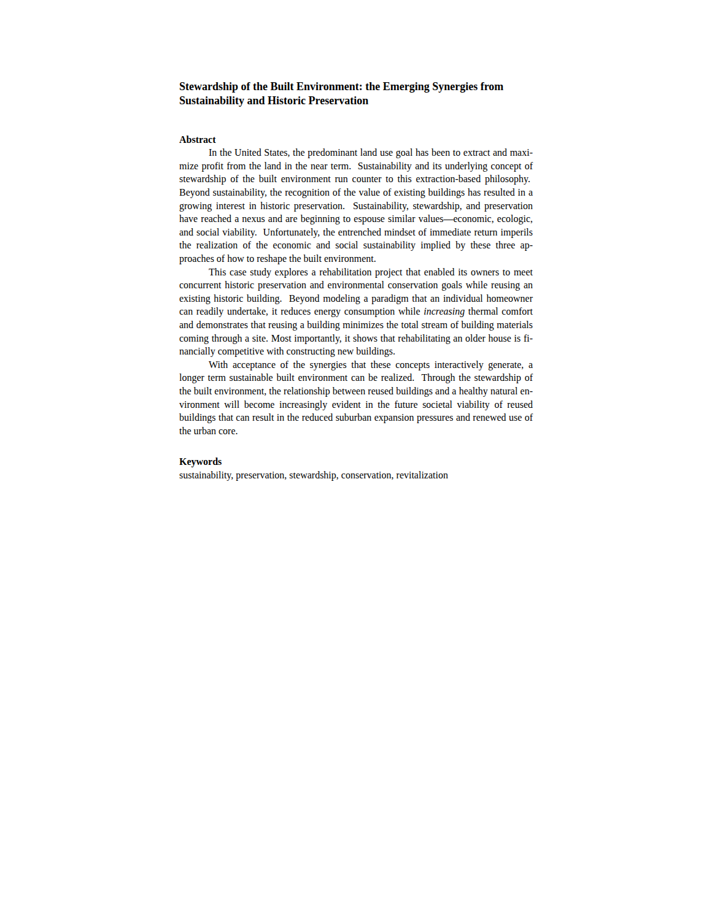Stewardship of the Built Environment: the Emerging Synergies from Sustainability and Historic Preservation
Abstract
In the United States, the predominant land use goal has been to extract and maximize profit from the land in the near term. Sustainability and its underlying concept of stewardship of the built environment run counter to this extraction-based philosophy. Beyond sustainability, the recognition of the value of existing buildings has resulted in a growing interest in historic preservation. Sustainability, stewardship, and preservation have reached a nexus and are beginning to espouse similar values—economic, ecologic, and social viability. Unfortunately, the entrenched mindset of immediate return imperils the realization of the economic and social sustainability implied by these three approaches of how to reshape the built environment.
This case study explores a rehabilitation project that enabled its owners to meet concurrent historic preservation and environmental conservation goals while reusing an existing historic building. Beyond modeling a paradigm that an individual homeowner can readily undertake, it reduces energy consumption while increasing thermal comfort and demonstrates that reusing a building minimizes the total stream of building materials coming through a site. Most importantly, it shows that rehabilitating an older house is financially competitive with constructing new buildings.
With acceptance of the synergies that these concepts interactively generate, a longer term sustainable built environment can be realized. Through the stewardship of the built environment, the relationship between reused buildings and a healthy natural environment will become increasingly evident in the future societal viability of reused buildings that can result in the reduced suburban expansion pressures and renewed use of the urban core.
Keywords
sustainability, preservation, stewardship, conservation, revitalization